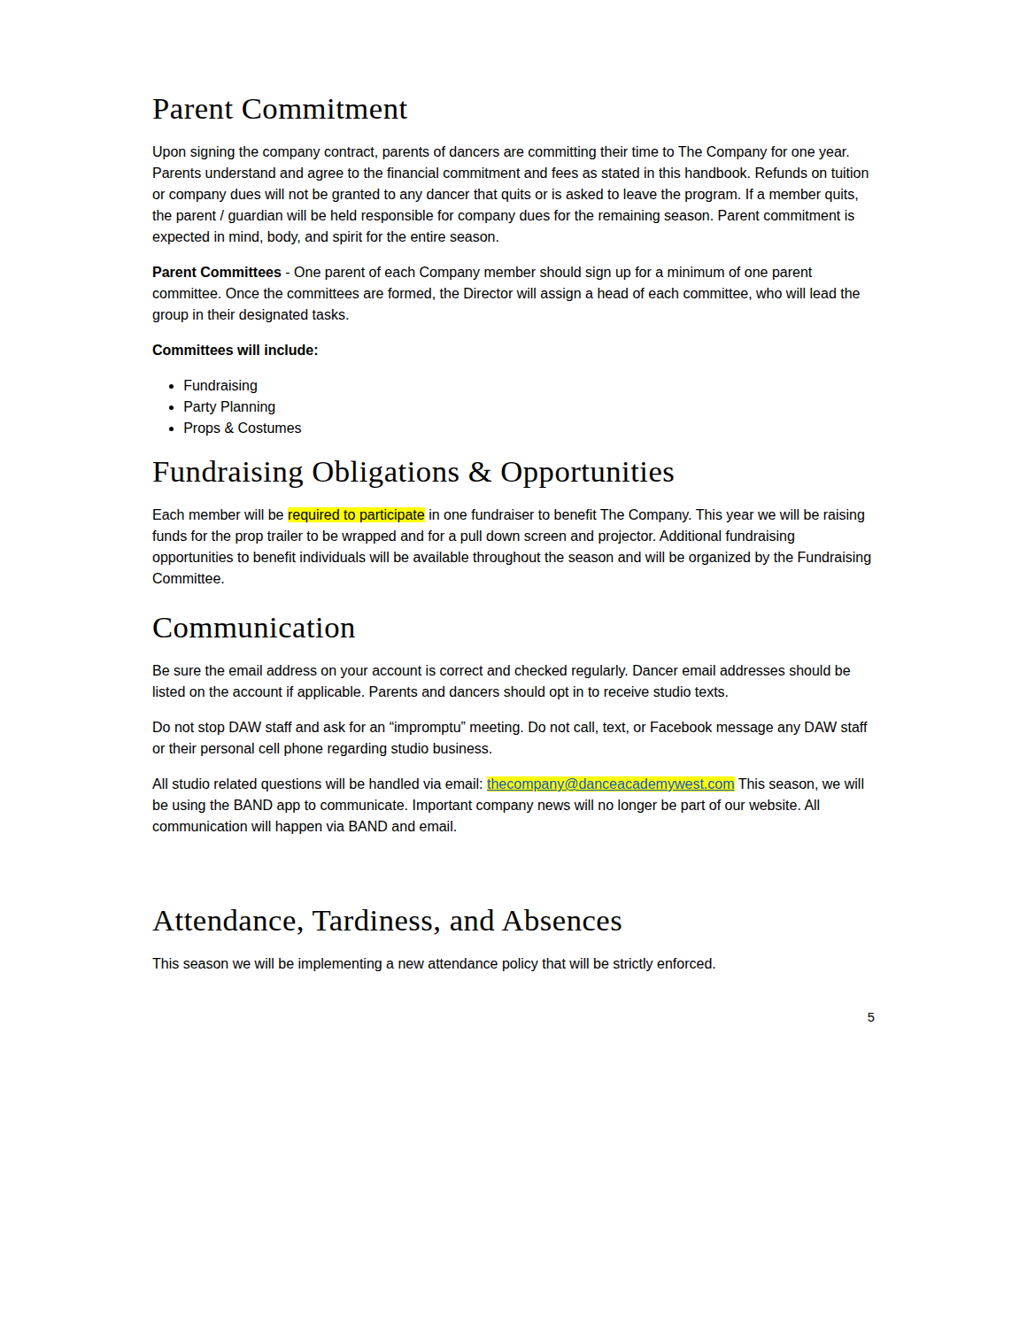Parent Commitment
Upon signing the company contract, parents of dancers are committing their time to The Company for one year. Parents understand and agree to the financial commitment and fees as stated in this handbook. Refunds on tuition or company dues will not be granted to any dancer that quits or is asked to leave the program. If a member quits, the parent / guardian will be held responsible for company dues for the remaining season. Parent commitment is expected in mind, body, and spirit for the entire season.
Parent Committees - One parent of each Company member should sign up for a minimum of one parent committee. Once the committees are formed, the Director will assign a head of each committee, who will lead the group in their designated tasks.
Committees will include:
Fundraising
Party Planning
Props & Costumes
Fundraising Obligations & Opportunities
Each member will be required to participate in one fundraiser to benefit The Company. This year we will be raising funds for the prop trailer to be wrapped and for a pull down screen and projector. Additional fundraising opportunities to benefit individuals will be available throughout the season and will be organized by the Fundraising Committee.
Communication
Be sure the email address on your account is correct and checked regularly. Dancer email addresses should be listed on the account if applicable. Parents and dancers should opt in to receive studio texts.
Do not stop DAW staff and ask for an “impromptu” meeting. Do not call, text, or Facebook message any DAW staff or their personal cell phone regarding studio business.
All studio related questions will be handled via email: thecompany@danceacademywest.com This season, we will be using the BAND app to communicate. Important company news will no longer be part of our website. All communication will happen via BAND and email.
Attendance, Tardiness, and Absences
This season we will be implementing a new attendance policy that will be strictly enforced.
5